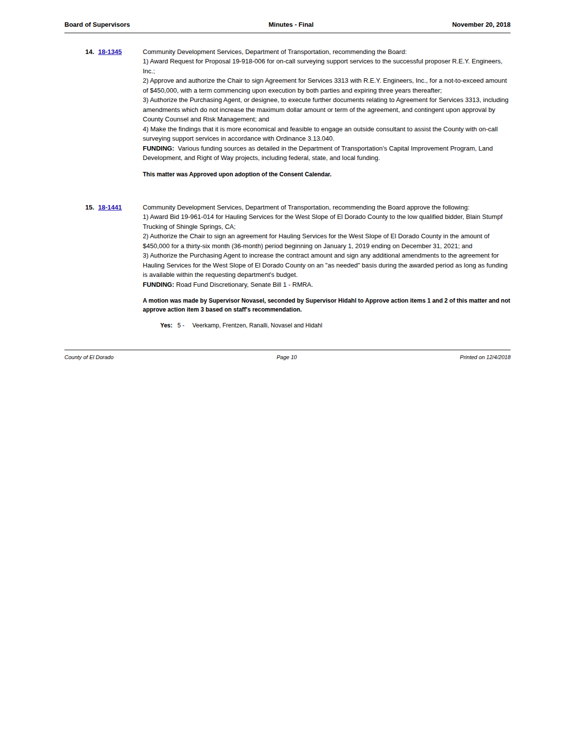Board of Supervisors
Minutes - Final
November 20, 2018
14.
18-1345
Community Development Services, Department of Transportation, recommending the Board:
1) Award Request for Proposal 19-918-006 for on-call surveying support services to the successful proposer R.E.Y. Engineers, Inc.;
2) Approve and authorize the Chair to sign Agreement for Services 3313 with R.E.Y. Engineers, Inc., for a not-to-exceed amount of $450,000, with a term commencing upon execution by both parties and expiring three years thereafter;
3) Authorize the Purchasing Agent, or designee, to execute further documents relating to Agreement for Services 3313, including amendments which do not increase the maximum dollar amount or term of the agreement, and contingent upon approval by County Counsel and Risk Management; and
4) Make the findings that it is more economical and feasible to engage an outside consultant to assist the County with on-call surveying support services in accordance with Ordinance 3.13.040.
FUNDING: Various funding sources as detailed in the Department of Transportation’s Capital Improvement Program, Land Development, and Right of Way projects, including federal, state, and local funding.
This matter was Approved upon adoption of the Consent Calendar.
15.
18-1441
Community Development Services, Department of Transportation, recommending the Board approve the following:
1) Award Bid 19-961-014 for Hauling Services for the West Slope of El Dorado County to the low qualified bidder, Blain Stumpf Trucking of Shingle Springs, CA;
2) Authorize the Chair to sign an agreement for Hauling Services for the West Slope of El Dorado County in the amount of $450,000 for a thirty-six month (36-month) period beginning on January 1, 2019 ending on December 31, 2021; and
3) Authorize the Purchasing Agent to increase the contract amount and sign any additional amendments to the agreement for Hauling Services for the West Slope of El Dorado County on an "as needed" basis during the awarded period as long as funding is available within the requesting department's budget.
FUNDING: Road Fund Discretionary, Senate Bill 1 - RMRA.
A motion was made by Supervisor Novasel, seconded by Supervisor Hidahl to Approve action items 1 and 2 of this matter and not approve action item 3 based on staff's recommendation.
Yes:
5 -
Veerkamp, Frentzen, Ranalli, Novasel and Hidahl
County of El Dorado
Page 10
Printed on 12/4/2018